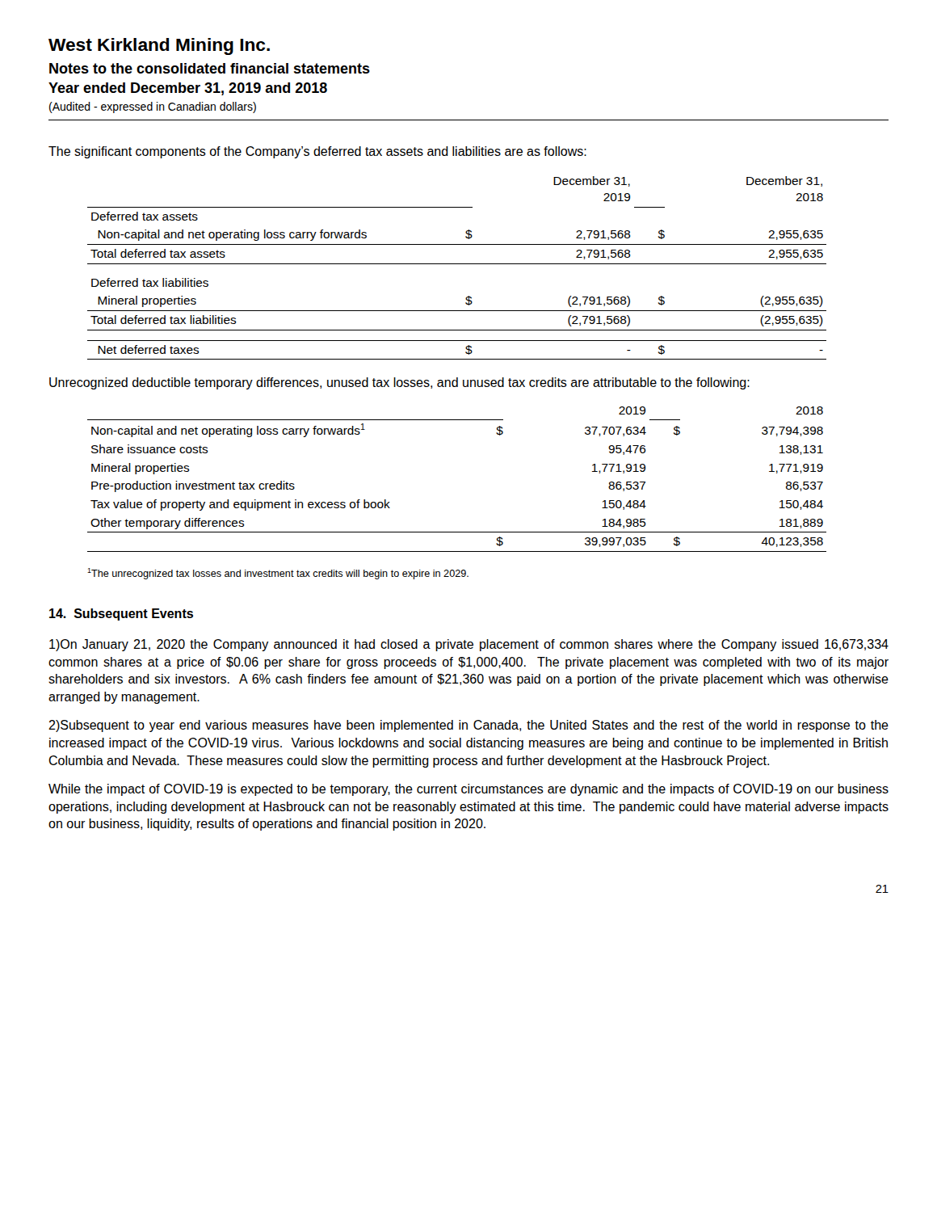West Kirkland Mining Inc.
Notes to the consolidated financial statements
Year ended December 31, 2019 and 2018
(Audited - expressed in Canadian dollars)
The significant components of the Company’s deferred tax assets and liabilities are as follows:
| | | December 31, 2019 | | December 31, 2018 |
| Deferred tax assets | | | | |
| Non-capital and net operating loss carry forwards | $ | 2,791,568 | $ | 2,955,635 |
| Total deferred tax assets | | 2,791,568 | | 2,955,635 |
| Deferred tax liabilities | | | | |
| Mineral properties | $ | (2,791,568) | $ | (2,955,635) |
| Total deferred tax liabilities | | (2,791,568) | | (2,955,635) |
| Net deferred taxes | $ | - | $ | - |
Unrecognized deductible temporary differences, unused tax losses, and unused tax credits are attributable to the following:
| | | 2019 | | 2018 |
| Non-capital and net operating loss carry forwards 1 | $ | 37,707,634 | $ | 37,794,398 |
| Share issuance costs | | 95,476 | | 138,131 |
| Mineral properties | | 1,771,919 | | 1,771,919 |
| Pre-production investment tax credits | | 86,537 | | 86,537 |
| Tax value of property and equipment in excess of book | | 150,484 | | 150,484 |
| Other temporary differences | | 184,985 | | 181,889 |
| | $ | 39,997,035 | $ | 40,123,358 |
1The unrecognized tax losses and investment tax credits will begin to expire in 2029.
14. Subsequent Events
1)On January 21, 2020 the Company announced it had closed a private placement of common shares where the Company issued 16,673,334 common shares at a price of $0.06 per share for gross proceeds of $1,000,400. The private placement was completed with two of its major shareholders and six investors. A 6% cash finders fee amount of $21,360 was paid on a portion of the private placement which was otherwise arranged by management.
2)Subsequent to year end various measures have been implemented in Canada, the United States and the rest of the world in response to the increased impact of the COVID-19 virus. Various lockdowns and social distancing measures are being and continue to be implemented in British Columbia and Nevada. These measures could slow the permitting process and further development at the Hasbrouck Project.
While the impact of COVID-19 is expected to be temporary, the current circumstances are dynamic and the impacts of COVID-19 on our business operations, including development at Hasbrouck can not be reasonably estimated at this time. The pandemic could have material adverse impacts on our business, liquidity, results of operations and financial position in 2020.
21